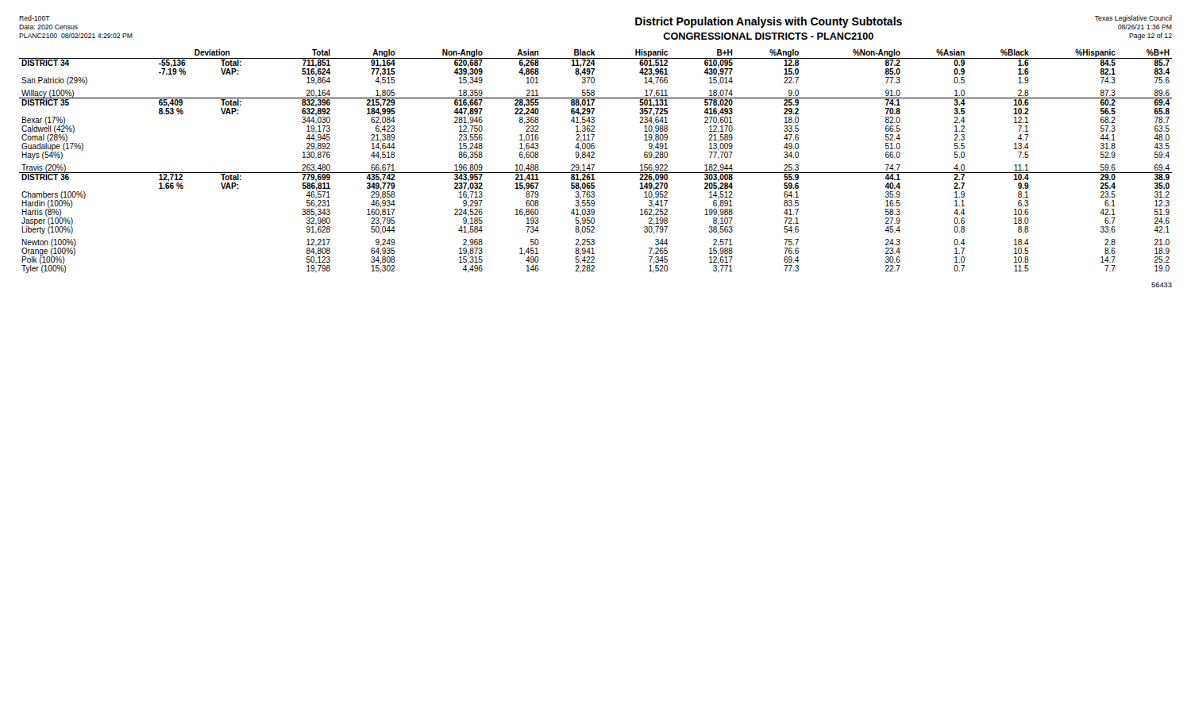Red-100T
Data: 2020 Census
PLANC2100 08/02/2021 4:29:02 PM
Texas Legislative Council
08/26/21 1:36 PM
Page 12 of 12
District Population Analysis with County Subtotals
CONGRESSIONAL DISTRICTS - PLANC2100
| | Deviation | Total | Anglo | Non-Anglo | Asian | Black | Hispanic | B+H | %Anglo | %Non-Anglo | %Asian | %Black | %Hispanic | %B+H |
| --- | --- | --- | --- | --- | --- | --- | --- | --- | --- | --- | --- | --- | --- | --- |
| DISTRICT 34 | -55,136 | Total: | 711,851 | 91,164 | 620,687 | 6,268 | 11,724 | 601,512 | 610,095 | 12.8 | 87.2 | 0.9 | 1.6 | 84.5 | 85.7 |
| | -7.19 % | VAP: | 516,624 | 77,315 | 439,309 | 4,868 | 8,497 | 423,961 | 430,977 | 15.0 | 85.0 | 0.9 | 1.6 | 82.1 | 83.4 |
| San Patricio (29%) | | | 19,864 | 4,515 | 15,349 | 101 | 370 | 14,766 | 15,014 | 22.7 | 77.3 | 0.5 | 1.9 | 74.3 | 75.6 |
| Willacy (100%) | | | 20,164 | 1,805 | 18,359 | 211 | 558 | 17,611 | 18,074 | 9.0 | 91.0 | 1.0 | 2.8 | 87.3 | 89.6 |
| DISTRICT 35 | 65,409 | Total: | 832,396 | 215,729 | 616,667 | 28,355 | 88,017 | 501,131 | 578,020 | 25.9 | 74.1 | 3.4 | 10.6 | 60.2 | 69.4 |
| | 8.53 % | VAP: | 632,892 | 184,995 | 447,897 | 22,240 | 64,297 | 357,725 | 416,493 | 29.2 | 70.8 | 3.5 | 10.2 | 56.5 | 65.8 |
| Bexar (17%) | | | 344,030 | 62,084 | 281,946 | 8,368 | 41,543 | 234,641 | 270,601 | 18.0 | 82.0 | 2.4 | 12.1 | 68.2 | 78.7 |
| Caldwell (42%) | | | 19,173 | 6,423 | 12,750 | 232 | 1,362 | 10,988 | 12,170 | 33.5 | 66.5 | 1.2 | 7.1 | 57.3 | 63.5 |
| Comal (28%) | | | 44,945 | 21,389 | 23,556 | 1,016 | 2,117 | 19,809 | 21,589 | 47.6 | 52.4 | 2.3 | 4.7 | 44.1 | 48.0 |
| Guadalupe (17%) | | | 29,892 | 14,644 | 15,248 | 1,643 | 4,006 | 9,491 | 13,009 | 49.0 | 51.0 | 5.5 | 13.4 | 31.8 | 43.5 |
| Hays (54%) | | | 130,876 | 44,518 | 86,358 | 6,608 | 9,842 | 69,280 | 77,707 | 34.0 | 66.0 | 5.0 | 7.5 | 52.9 | 59.4 |
| Travis (20%) | | | 263,480 | 66,671 | 196,809 | 10,488 | 29,147 | 156,922 | 182,944 | 25.3 | 74.7 | 4.0 | 11.1 | 59.6 | 69.4 |
| DISTRICT 36 | 12,712 | Total: | 779,699 | 435,742 | 343,957 | 21,411 | 81,261 | 226,090 | 303,008 | 55.9 | 44.1 | 2.7 | 10.4 | 29.0 | 38.9 |
| | 1.66 % | VAP: | 586,811 | 349,779 | 237,032 | 15,967 | 58,065 | 149,270 | 205,284 | 59.6 | 40.4 | 2.7 | 9.9 | 25.4 | 35.0 |
| Chambers (100%) | | | 46,571 | 29,858 | 16,713 | 879 | 3,763 | 10,952 | 14,512 | 64.1 | 35.9 | 1.9 | 8.1 | 23.5 | 31.2 |
| Hardin (100%) | | | 56,231 | 46,934 | 9,297 | 608 | 3,559 | 3,417 | 6,891 | 83.5 | 16.5 | 1.1 | 6.3 | 6.1 | 12.3 |
| Harris (8%) | | | 385,343 | 160,817 | 224,526 | 16,860 | 41,039 | 162,252 | 199,988 | 41.7 | 58.3 | 4.4 | 10.6 | 42.1 | 51.9 |
| Jasper (100%) | | | 32,980 | 23,795 | 9,185 | 193 | 5,950 | 2,198 | 8,107 | 72.1 | 27.9 | 0.6 | 18.0 | 6.7 | 24.6 |
| Liberty (100%) | | | 91,628 | 50,044 | 41,584 | 734 | 8,052 | 30,797 | 38,563 | 54.6 | 45.4 | 0.8 | 8.8 | 33.6 | 42.1 |
| Newton (100%) | | | 12,217 | 9,249 | 2,968 | 50 | 2,253 | 344 | 2,571 | 75.7 | 24.3 | 0.4 | 18.4 | 2.8 | 21.0 |
| Orange (100%) | | | 84,808 | 64,935 | 19,873 | 1,451 | 8,941 | 7,265 | 15,988 | 76.6 | 23.4 | 1.7 | 10.5 | 8.6 | 18.9 |
| Polk (100%) | | | 50,123 | 34,808 | 15,315 | 490 | 5,422 | 7,345 | 12,617 | 69.4 | 30.6 | 1.0 | 10.8 | 14.7 | 25.2 |
| Tyler (100%) | | | 19,798 | 15,302 | 4,496 | 146 | 2,282 | 1,520 | 3,771 | 77.3 | 22.7 | 0.7 | 11.5 | 7.7 | 19.0 |
56433